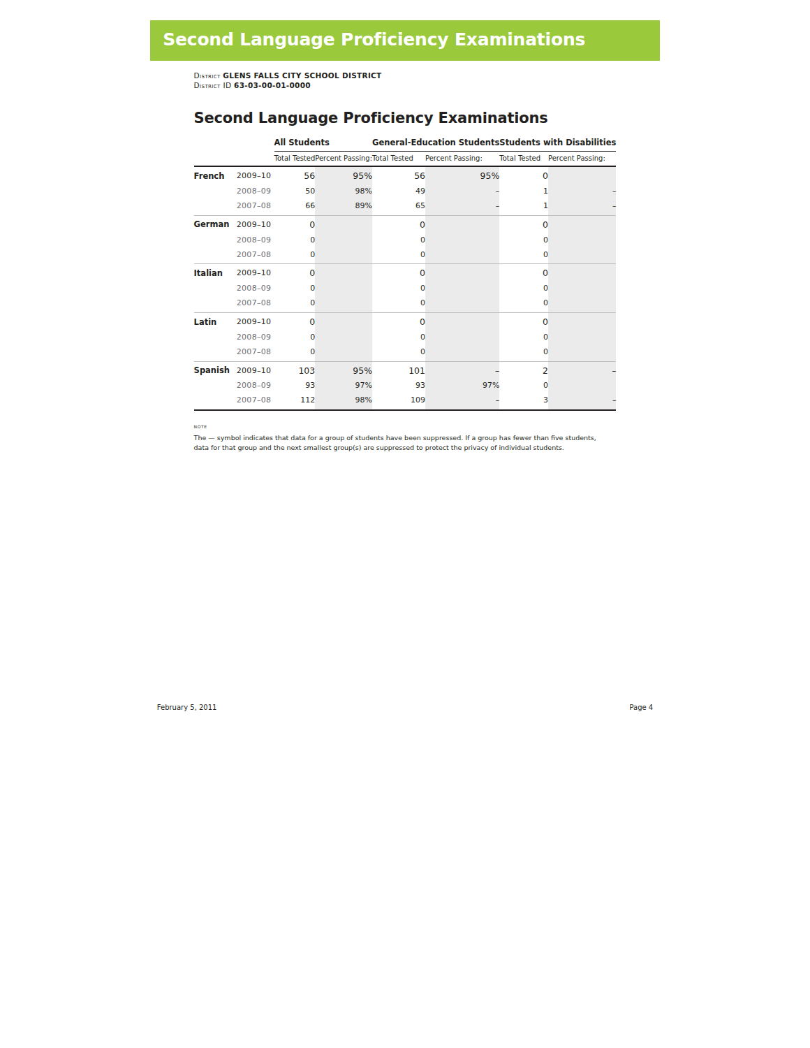Second Language Proficiency Examinations
District GLENS FALLS CITY SCHOOL DISTRICT
District ID 63-03-00-01-0000
Second Language Proficiency Examinations
| | | All Students | General-Education Students | Students with Disabilities |
| --- | --- | --- | --- | --- |
| | | Total Tested | Percent Passing: | Total Tested | Percent Passing: | Total Tested | Percent Passing: |
| French | 2009–10 | 56 | 95% | 56 | 95% | 0 | |
| | 2008–09 | 50 | 98% | 49 | – | 1 | – |
| | 2007–08 | 66 | 89% | 65 | – | 1 | – |
| German | 2009–10 | 0 | | 0 | | 0 | |
| | 2008–09 | 0 | | 0 | | 0 | |
| | 2007–08 | 0 | | 0 | | 0 | |
| Italian | 2009–10 | 0 | | 0 | | 0 | |
| | 2008–09 | 0 | | 0 | | 0 | |
| | 2007–08 | 0 | | 0 | | 0 | |
| Latin | 2009–10 | 0 | | 0 | | 0 | |
| | 2008–09 | 0 | | 0 | | 0 | |
| | 2007–08 | 0 | | 0 | | 0 | |
| Spanish | 2009–10 | 103 | 95% | 101 | – | 2 | – |
| | 2008–09 | 93 | 97% | 93 | 97% | 0 | |
| | 2007–08 | 112 | 98% | 109 | – | 3 | – |
note
The — symbol indicates that data for a group of students have been suppressed. If a group has fewer than five students,
data for that group and the next smallest group(s) are suppressed to protect the privacy of individual students.
February 5, 2011 Page 4